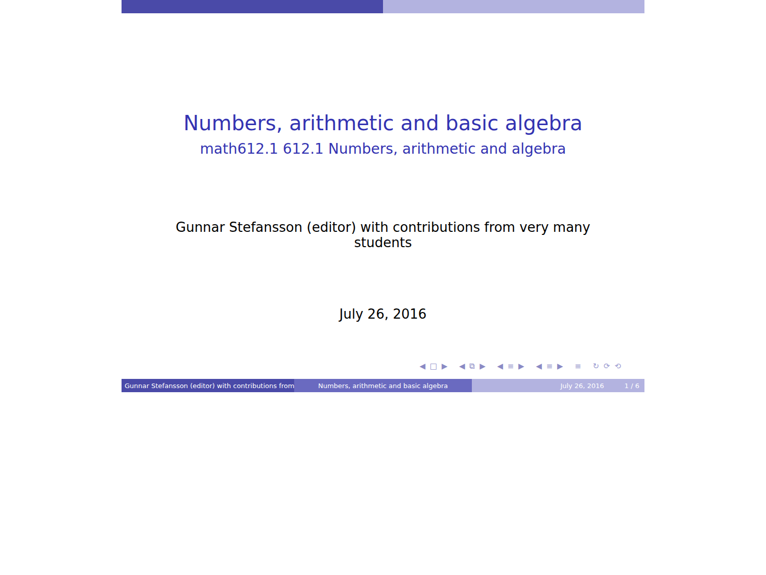Numbers, arithmetic and basic algebra
math612.1 612.1 Numbers, arithmetic and algebra
Gunnar Stefansson (editor) with contributions from very many students
July 26, 2016
◀ □ ▶ ◀ ⧉ ▶ ◀ ≡ ▶ ◀ ≡ ▶ ≡ ↻ ⟳ ⟲
Gunnar Stefansson (editor) with contributions from very many students
Numbers, arithmetic and basic algebra
July 26, 20161 / 6